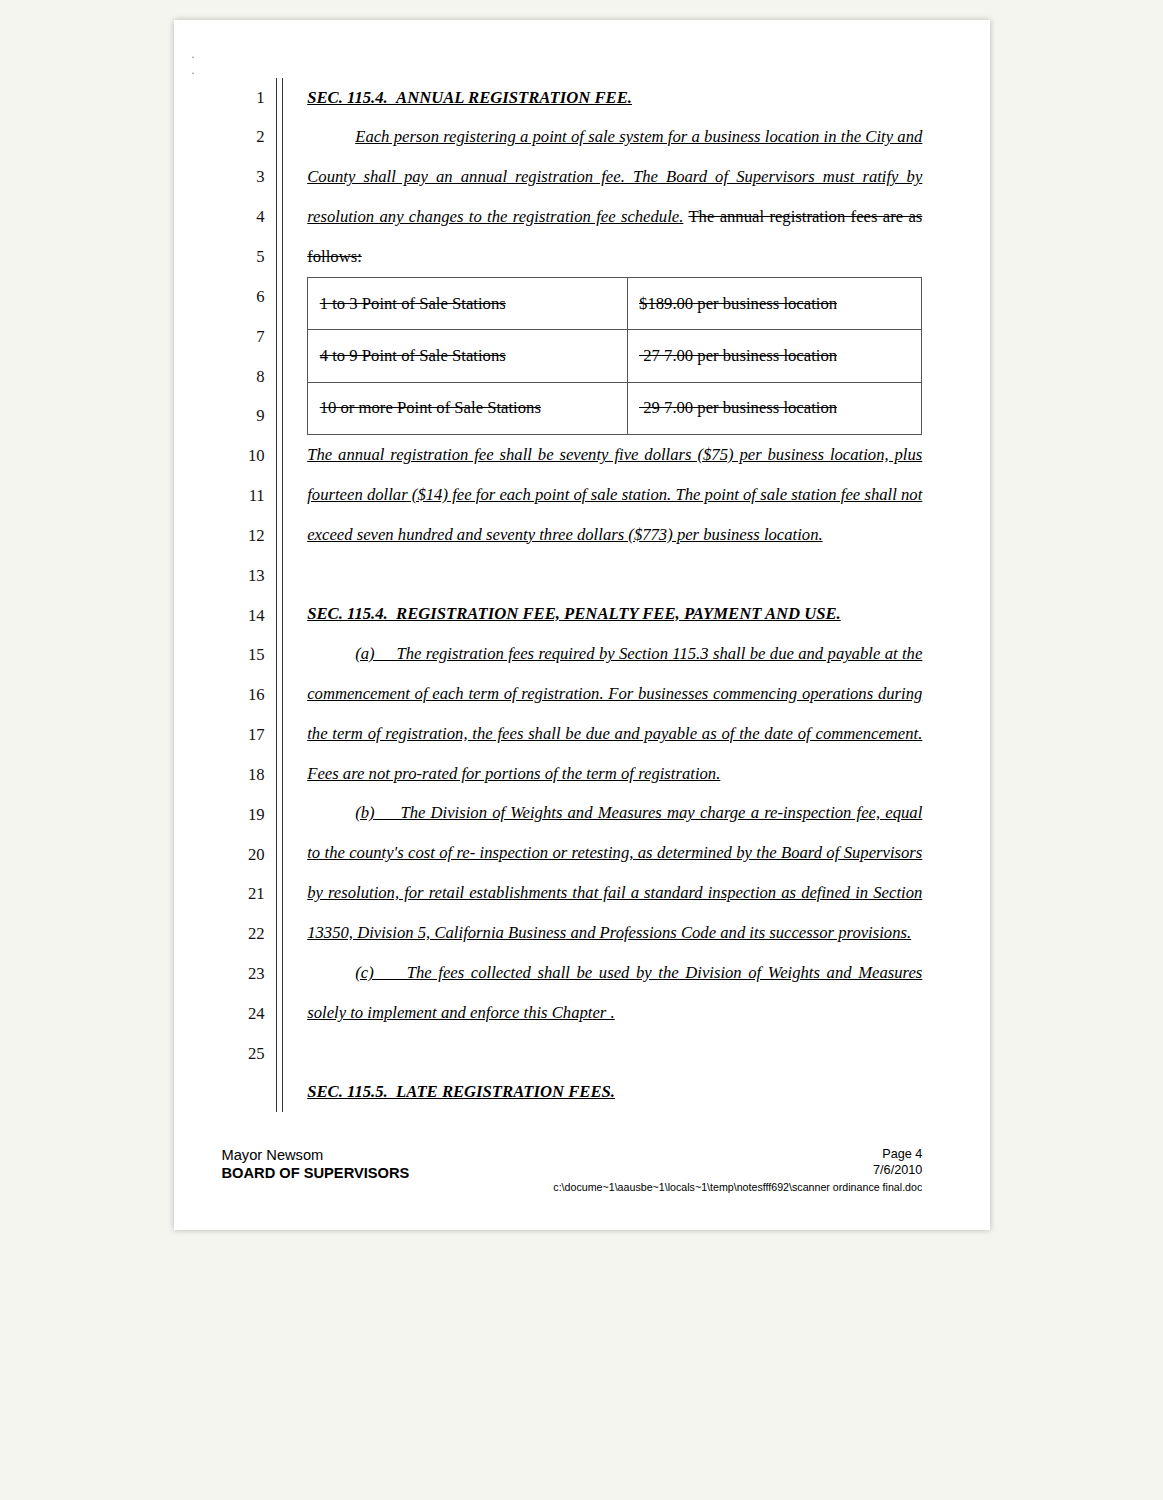·
·
1
2
3
4
5
6
7
8
9
10
11
12
13
14
15
16
17
18
19
20
21
22
23
24
25
SEC. 115.4. ANNUAL REGISTRATION FEE.
Each person registering a point of sale system for a business location in the City and County shall pay an annual registration fee. The Board of Supervisors must ratify by resolution any changes to the registration fee schedule. The annual registration fees are as follows:
| 1 to 3 Point of Sale Stations | $189.00 per business location |
| 4 to 9 Point of Sale Stations | 27 7.00 per business location |
| 10 or more Point of Sale Stations | 29 7.00 per business location |
The annual registration fee shall be seventy five dollars ($75) per business location, plus fourteen dollar ($14) fee for each point of sale station. The point of sale station fee shall not exceed seven hundred and seventy three dollars ($773) per business location.
SEC. 115.4. REGISTRATION FEE, PENALTY FEE, PAYMENT AND USE.
(a) The registration fees required by Section 115.3 shall be due and payable at the commencement of each term of registration. For businesses commencing operations during the term of registration, the fees shall be due and payable as of the date of commencement. Fees are not pro-rated for portions of the term of registration.
(b) The Division of Weights and Measures may charge a re-inspection fee, equal to the county's cost of re- inspection or retesting, as determined by the Board of Supervisors by resolution, for retail establishments that fail a standard inspection as defined in Section 13350, Division 5, California Business and Professions Code and its successor provisions.
(c) The fees collected shall be used by the Division of Weights and Measures solely to implement and enforce this Chapter .
SEC. 115.5. LATE REGISTRATION FEES.
Mayor Newsom
BOARD OF SUPERVISORS
Page 4
7/6/2010
c:\docume~1\aausbe~1\locals~1\temp\notesfff692\scanner ordinance final.doc